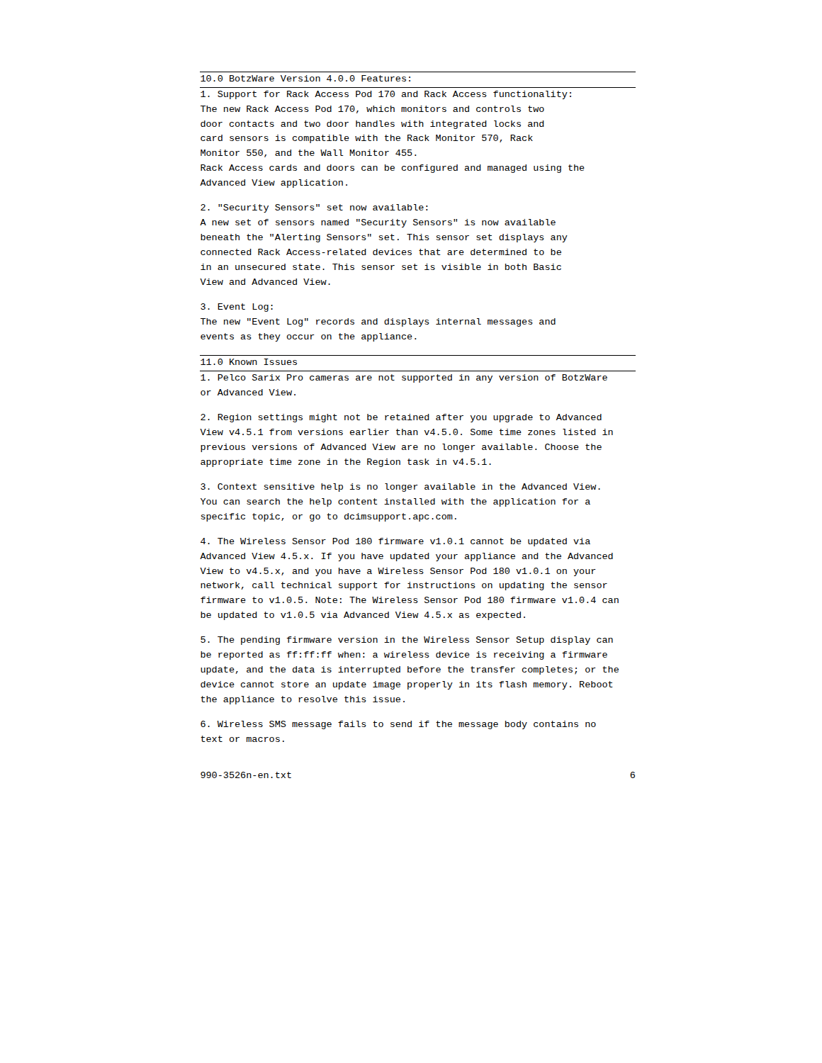10.0 BotzWare Version 4.0.0 Features:
1. Support for Rack Access Pod 170 and Rack Access functionality: The new Rack Access Pod 170, which monitors and controls two door contacts and two door handles with integrated locks and card sensors is compatible with the Rack Monitor 570, Rack Monitor 550, and the Wall Monitor 455. Rack Access cards and doors can be configured and managed using the Advanced View application.
2. "Security Sensors" set now available: A new set of sensors named "Security Sensors" is now available beneath the "Alerting Sensors" set. This sensor set displays any connected Rack Access-related devices that are determined to be in an unsecured state. This sensor set is visible in both Basic View and Advanced View.
3. Event Log: The new "Event Log" records and displays internal messages and events as they occur on the appliance.
11.0 Known Issues
1. Pelco Sarix Pro cameras are not supported in any version of BotzWare or Advanced View.
2. Region settings might not be retained after you upgrade to Advanced View v4.5.1 from versions earlier than v4.5.0. Some time zones listed in previous versions of Advanced View are no longer available. Choose the appropriate time zone in the Region task in v4.5.1.
3. Context sensitive help is no longer available in the Advanced View. You can search the help content installed with the application for a specific topic, or go to dcimsupport.apc.com.
4. The Wireless Sensor Pod 180 firmware v1.0.1 cannot be updated via Advanced View 4.5.x. If you have updated your appliance and the Advanced View to v4.5.x, and you have a Wireless Sensor Pod 180 v1.0.1 on your network, call technical support for instructions on updating the sensor firmware to v1.0.5. Note: The Wireless Sensor Pod 180 firmware v1.0.4 can be updated to v1.0.5 via Advanced View 4.5.x as expected.
5. The pending firmware version in the Wireless Sensor Setup display can be reported as ff:ff:ff when: a wireless device is receiving a firmware update, and the data is interrupted before the transfer completes; or the device cannot store an update image properly in its flash memory. Reboot the appliance to resolve this issue.
6. Wireless SMS message fails to send if the message body contains no text or macros.
990-3526n-en.txt 6